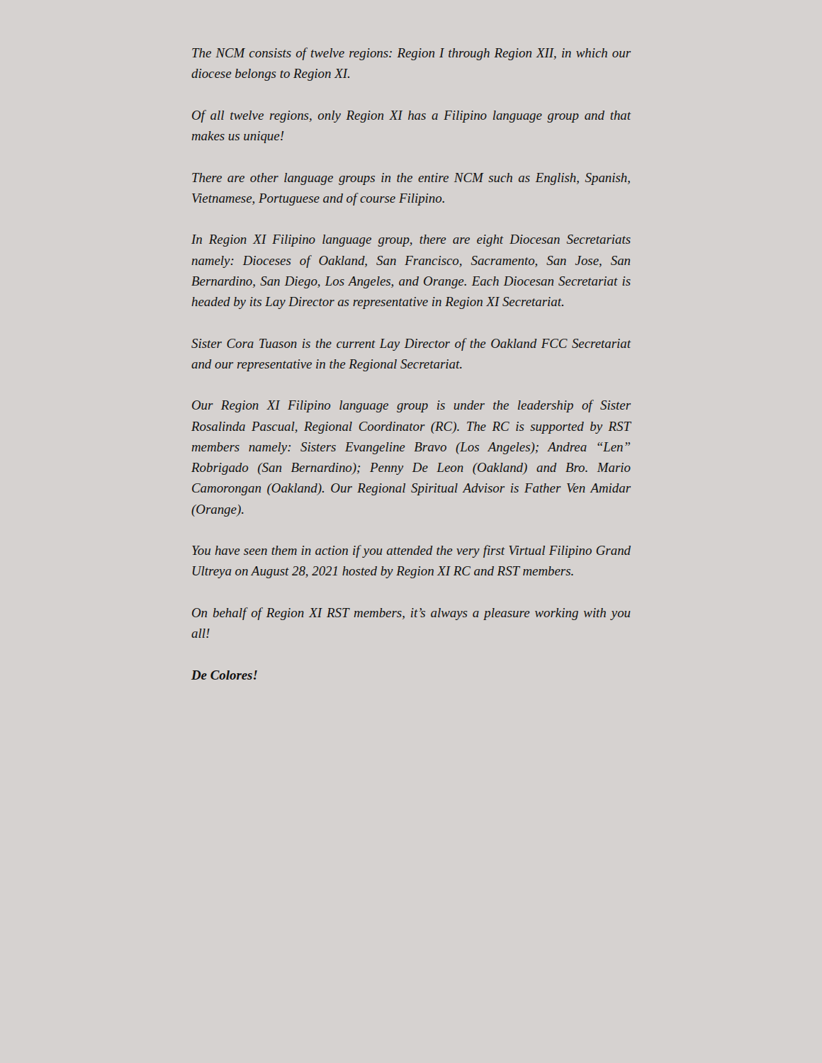The NCM consists of twelve regions: Region I through Region XII, in which our diocese belongs to Region XI.
Of all twelve regions, only Region XI has a Filipino language group and that makes us unique!
There are other language groups in the entire NCM such as English, Spanish, Vietnamese, Portuguese and of course Filipino.
In Region XI Filipino language group, there are eight Diocesan Secretariats namely: Dioceses of Oakland, San Francisco, Sacramento, San Jose, San Bernardino, San Diego, Los Angeles, and Orange. Each Diocesan Secretariat is headed by its Lay Director as representative in Region XI Secretariat.
Sister Cora Tuason is the current Lay Director of the Oakland FCC Secretariat and our representative in the Regional Secretariat.
Our Region XI Filipino language group is under the leadership of Sister Rosalinda Pascual, Regional Coordinator (RC). The RC is supported by RST members namely: Sisters Evangeline Bravo (Los Angeles); Andrea “Len” Robrigado (San Bernardino); Penny De Leon (Oakland) and Bro. Mario Camorongan (Oakland). Our Regional Spiritual Advisor is Father Ven Amidar (Orange).
You have seen them in action if you attended the very first Virtual Filipino Grand Ultreya on August 28, 2021 hosted by Region XI RC and RST members.
On behalf of Region XI RST members, it’s always a pleasure working with you all!
De Colores!